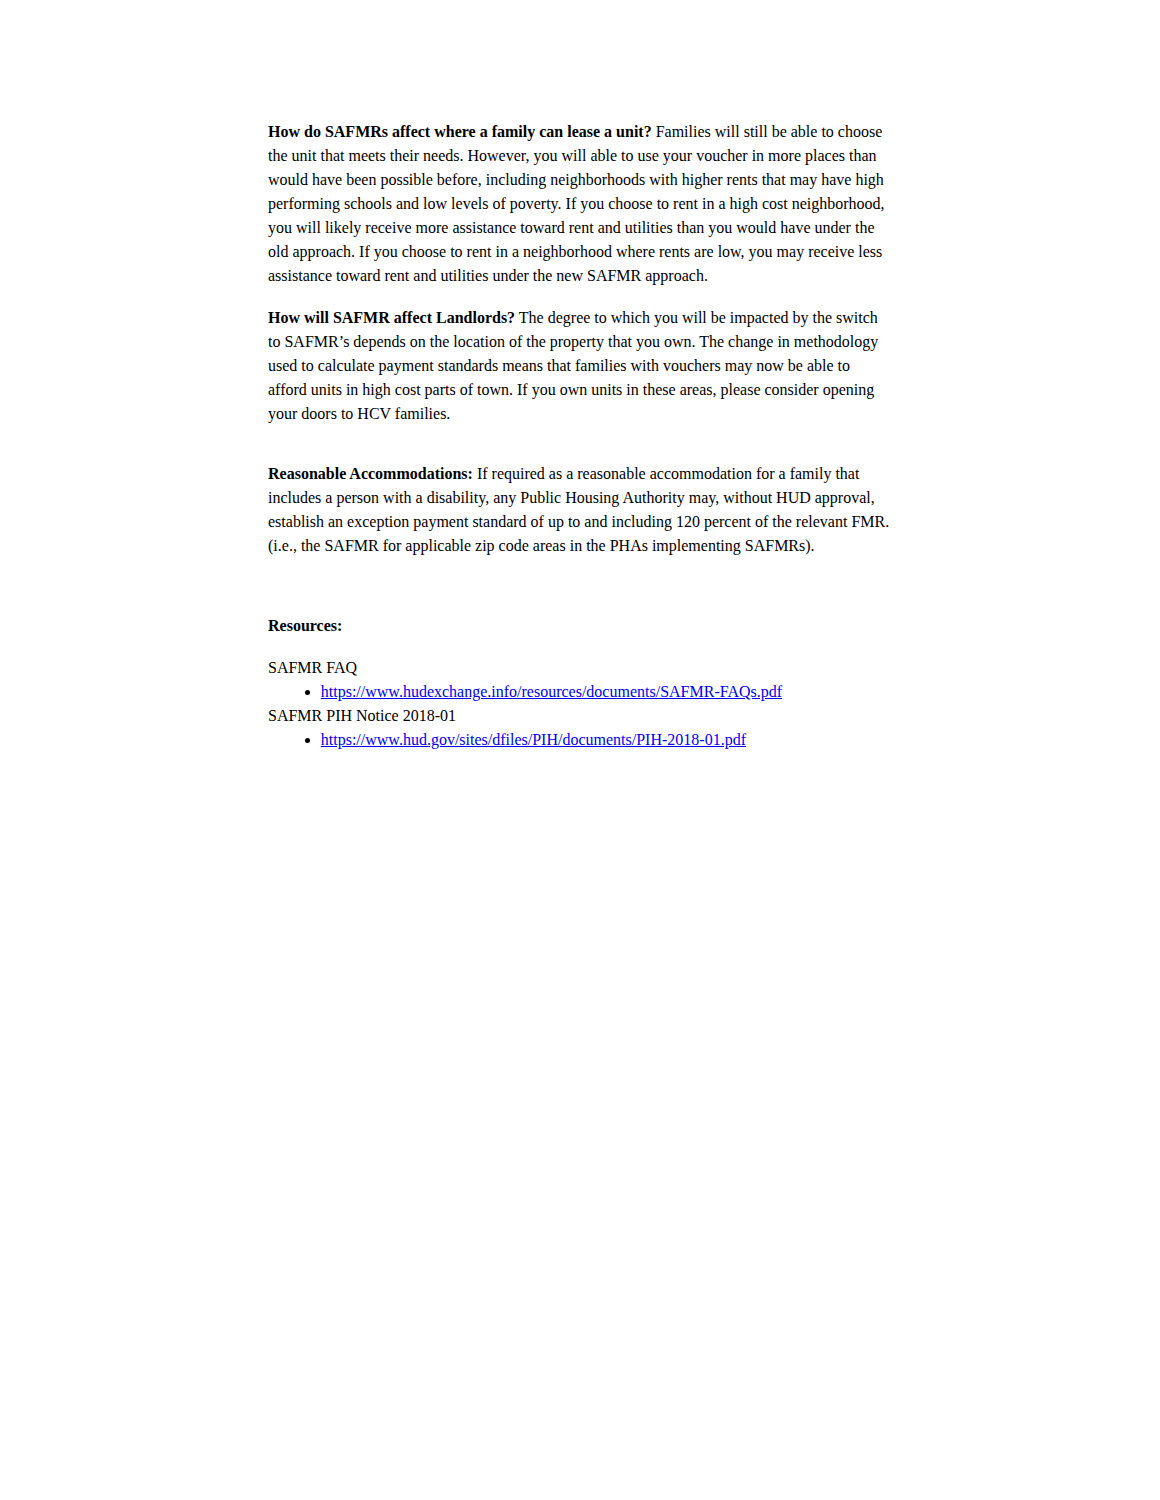How do SAFMRs affect where a family can lease a unit? Families will still be able to choose the unit that meets their needs. However, you will able to use your voucher in more places than would have been possible before, including neighborhoods with higher rents that may have high performing schools and low levels of poverty. If you choose to rent in a high cost neighborhood, you will likely receive more assistance toward rent and utilities than you would have under the old approach. If you choose to rent in a neighborhood where rents are low, you may receive less assistance toward rent and utilities under the new SAFMR approach.
How will SAFMR affect Landlords? The degree to which you will be impacted by the switch to SAFMR’s depends on the location of the property that you own. The change in methodology used to calculate payment standards means that families with vouchers may now be able to afford units in high cost parts of town. If you own units in these areas, please consider opening your doors to HCV families.
Reasonable Accommodations: If required as a reasonable accommodation for a family that includes a person with a disability, any Public Housing Authority may, without HUD approval, establish an exception payment standard of up to and including 120 percent of the relevant FMR. (i.e., the SAFMR for applicable zip code areas in the PHAs implementing SAFMRs).
Resources:
SAFMR FAQ
https://www.hudexchange.info/resources/documents/SAFMR-FAQs.pdf
SAFMR PIH Notice 2018-01
https://www.hud.gov/sites/dfiles/PIH/documents/PIH-2018-01.pdf